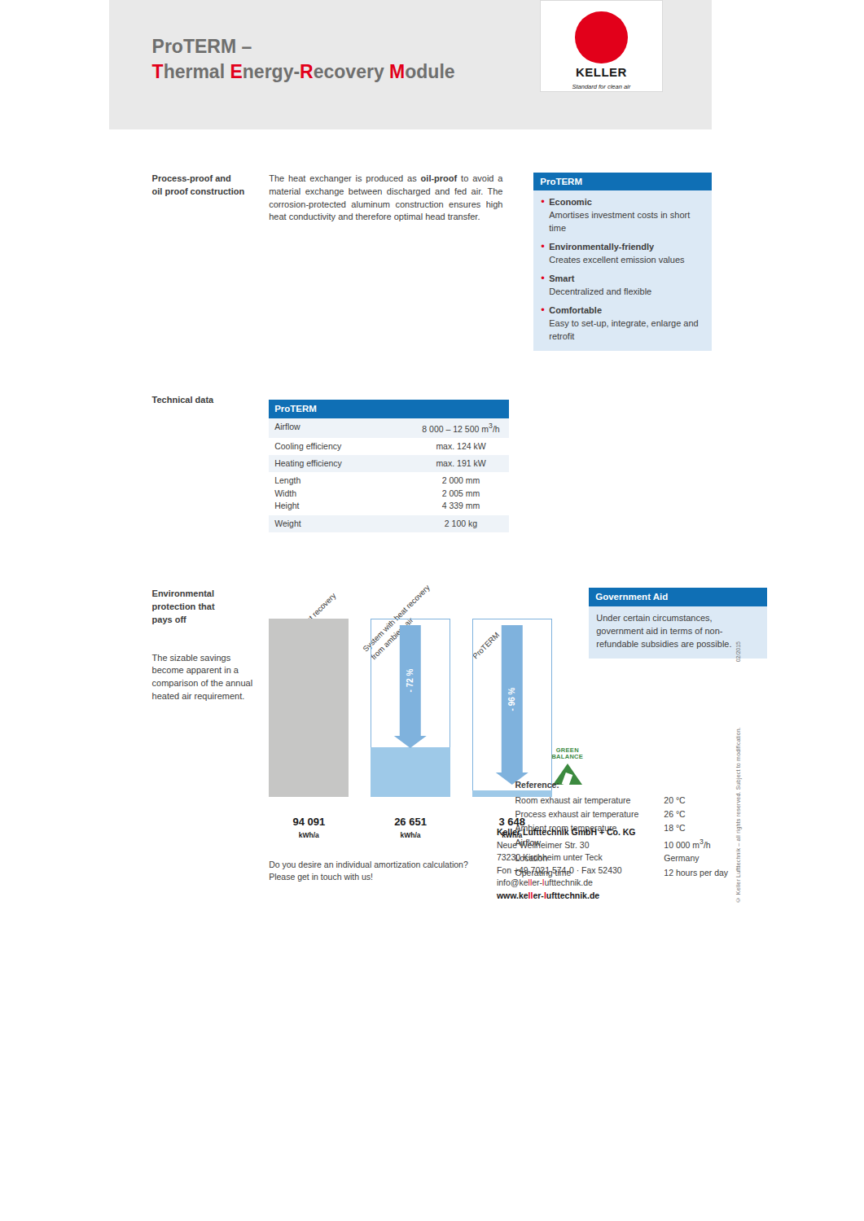ProTERM –
Thermal Energy-Recovery Module
KELLER
Standard for clean air
Process-proof and
oil proof construction
The heat exchanger is produced as oil-proof to avoid a material exchange between discharged and fed air. The corrosion-protected aluminum construction ensures high heat conductivity and therefore optimal head transfer.
ProTERM
Economic Amortises investment costs in short time
Environmentally-friendly Creates excellent emission values
Smart Decentralized and flexible
Comfortable Easy to set-up, integrate, enlarge and retrofit
Technical data
| ProTERM |
| --- |
| Airflow | 8 000 – 12 500 m 3 /h |
| Cooling efficiency | max. 124 kW |
| Heating efficiency | max. 191 kW |
| Length Width Height | 2 000 mm 2 005 mm 4 339 mm |
| Weight | 2 100 kg |
Environmental
protection that
pays off
The sizable savings become apparent in a comparison of the annual heated air requirement.
Unit without heat recovery
System with heat recovery
from ambient air
ProTERM
- 72 %
- 96 %
94 091
kWh/a
26 651
kWh/a
3 648
kWh/a
GREEN
BALANCE
Government Aid
Under certain circumstances, government aid in terms of non-refundable subsidies are possible.
Reference:
| Room exhaust air temperature | 20 °C |
| Process exhaust air temperature | 26 °C |
| Ambient room temperature | 18 °C |
| Airflow | 10 000 m 3 /h |
| Location | Germany |
| Operating time | 12 hours per day |
Do you desire an individual amortization calculation?
Please get in touch with us!
02/2015
© Keller Lufttechnik – all rights reserved. Subject to modification.
Keller Lufttechnik GmbH + Co. KG
Neue Weilheimer Str. 30
73230 Kirchheim unter Teck
Fon +49 7021 574-0 · Fax 52430
info@ke ll er-lufttechnik.de
www.keller-lufttechnik.de